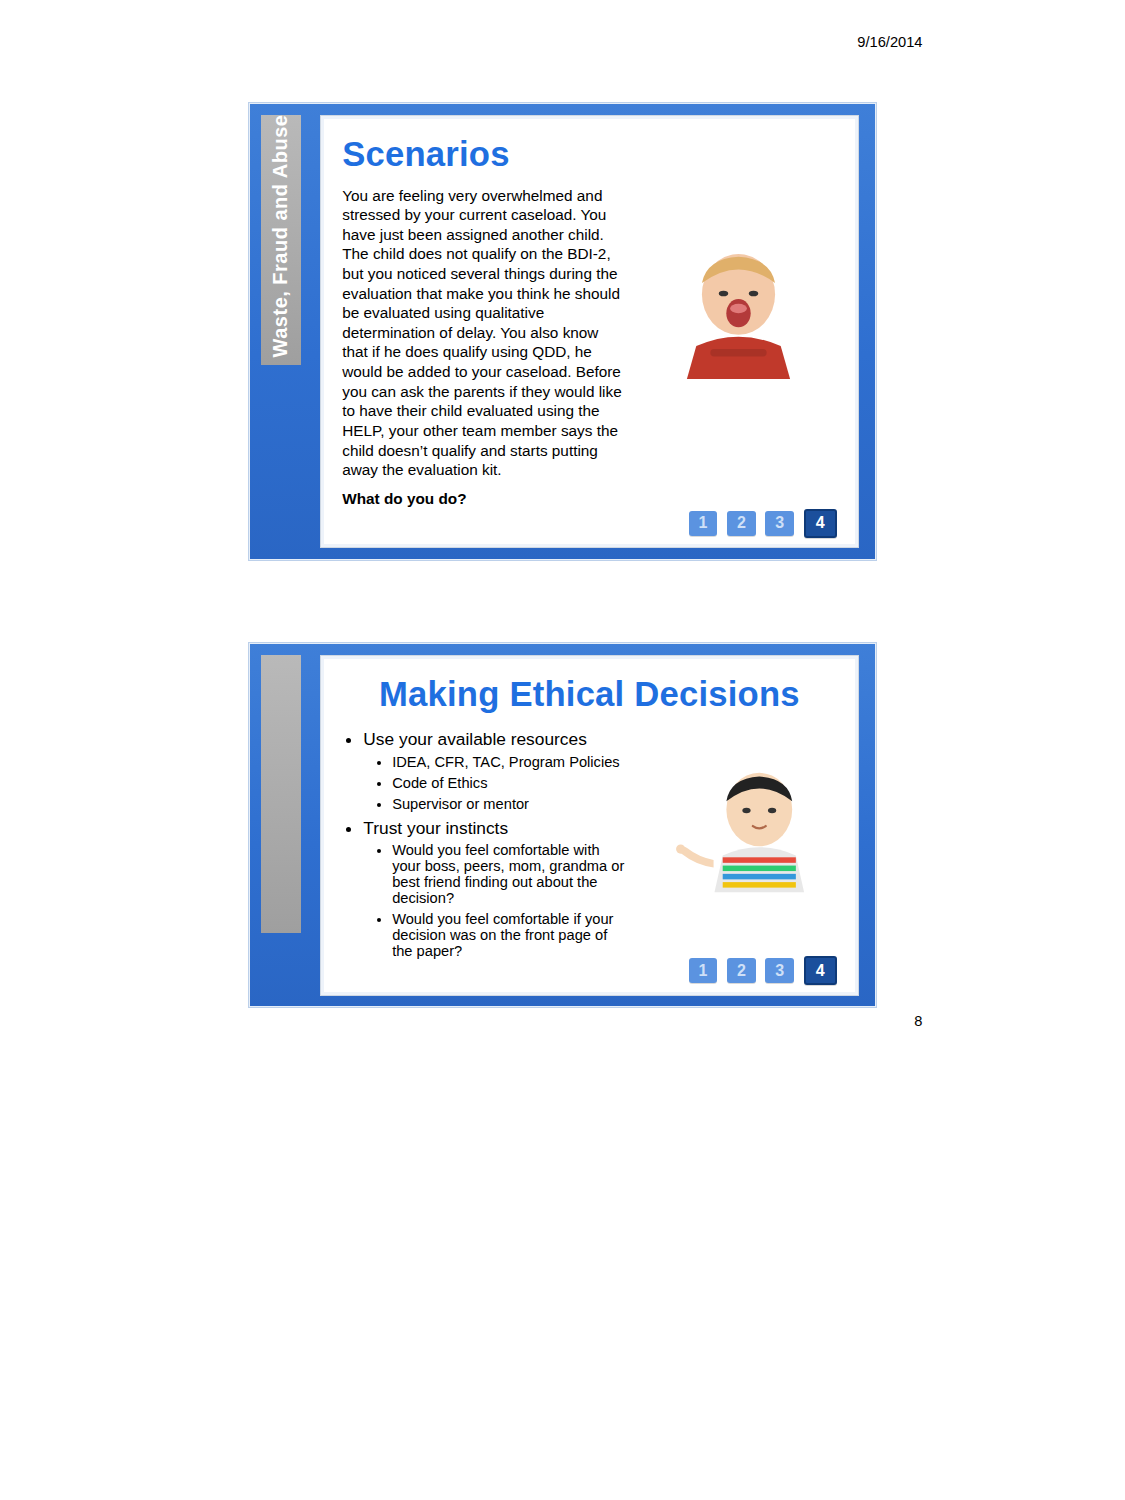9/16/2014
Waste, Fraud and Abuse
Scenarios
You are feeling very overwhelmed and stressed by your current caseload. You have just been assigned another child. The child does not qualify on the BDI-2, but you noticed several things during the evaluation that make you think he should be evaluated using qualitative determination of delay. You also know that if he does qualify using QDD, he would be added to your caseload. Before you can ask the parents if they would like to have their child evaluated using the HELP, your other team member says the child doesn’t qualify and starts putting away the evaluation kit.
What do you do?
1
2
3
4
Making Ethical Decisions
Use your available resources
IDEA, CFR, TAC, Program Policies
Code of Ethics
Supervisor or mentor
Trust your instincts
Would you feel comfortable with your boss, peers, mom, grandma or best friend finding out about the decision?
Would you feel comfortable if your decision was on the front page of the paper?
1
2
3
4
8